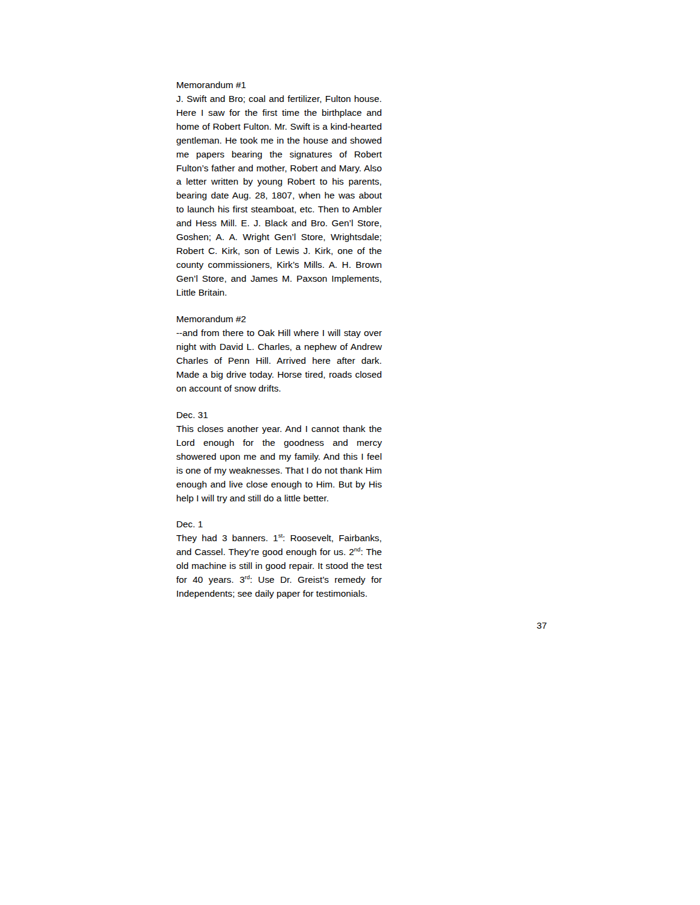Memorandum #1
J. Swift and Bro; coal and fertilizer, Fulton house. Here I saw for the first time the birthplace and home of Robert Fulton. Mr. Swift is a kind-hearted gentleman. He took me in the house and showed me papers bearing the signatures of Robert Fulton’s father and mother, Robert and Mary. Also a letter written by young Robert to his parents, bearing date Aug. 28, 1807, when he was about to launch his first steamboat, etc. Then to Ambler and Hess Mill. E. J. Black and Bro. Gen’l Store, Goshen; A. A. Wright Gen’l Store, Wrightsdale; Robert C. Kirk, son of Lewis J. Kirk, one of the county commissioners, Kirk’s Mills. A. H. Brown Gen’l Store, and James M. Paxson Implements, Little Britain.
Memorandum #2
--and from there to Oak Hill where I will stay over night with David L. Charles, a nephew of Andrew Charles of Penn Hill. Arrived here after dark. Made a big drive today. Horse tired, roads closed on account of snow drifts.
Dec. 31
This closes another year. And I cannot thank the Lord enough for the goodness and mercy showered upon me and my family. And this I feel is one of my weaknesses. That I do not thank Him enough and live close enough to Him. But by His help I will try and still do a little better.
Dec. 1
They had 3 banners. 1st: Roosevelt, Fairbanks, and Cassel. They’re good enough for us. 2nd: The old machine is still in good repair. It stood the test for 40 years. 3rd: Use Dr. Greist’s remedy for Independents; see daily paper for testimonials.
37